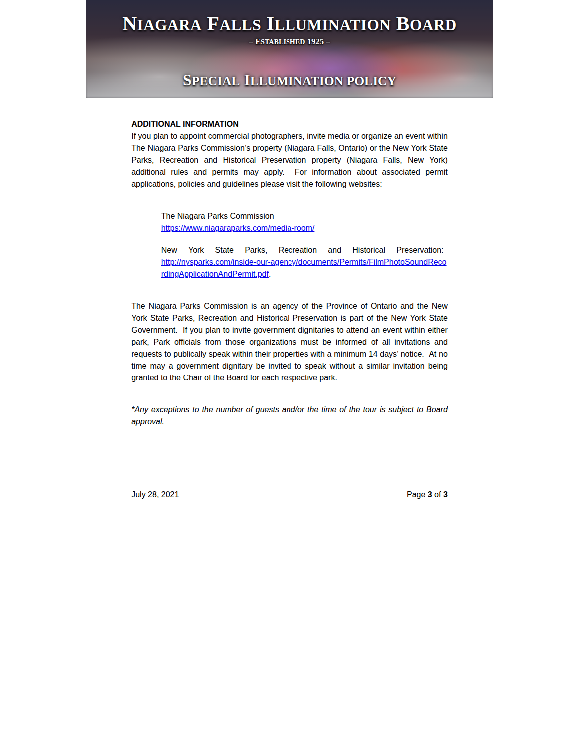NIAGARA FALLS ILLUMINATION BOARD
– ESTABLISHED 1925 –
SPECIAL ILLUMINATION POLICY
ADDITIONAL INFORMATION
If you plan to appoint commercial photographers, invite media or organize an event within The Niagara Parks Commission’s property (Niagara Falls, Ontario) or the New York State Parks, Recreation and Historical Preservation property (Niagara Falls, New York) additional rules and permits may apply. For information about associated permit applications, policies and guidelines please visit the following websites:
The Niagara Parks Commission
https://www.niagaraparks.com/media-room/
New York State Parks, Recreation and Historical Preservation:
http://nysparks.com/inside-our-agency/documents/Permits/FilmPhotoSoundRecordingApplicationAndPermit.pdf.
The Niagara Parks Commission is an agency of the Province of Ontario and the New York State Parks, Recreation and Historical Preservation is part of the New York State Government. If you plan to invite government dignitaries to attend an event within either park, Park officials from those organizations must be informed of all invitations and requests to publically speak within their properties with a minimum 14 days’ notice. At no time may a government dignitary be invited to speak without a similar invitation being granted to the Chair of the Board for each respective park.
*Any exceptions to the number of guests and/or the time of the tour is subject to Board approval.
July 28, 2021
Page 3 of 3